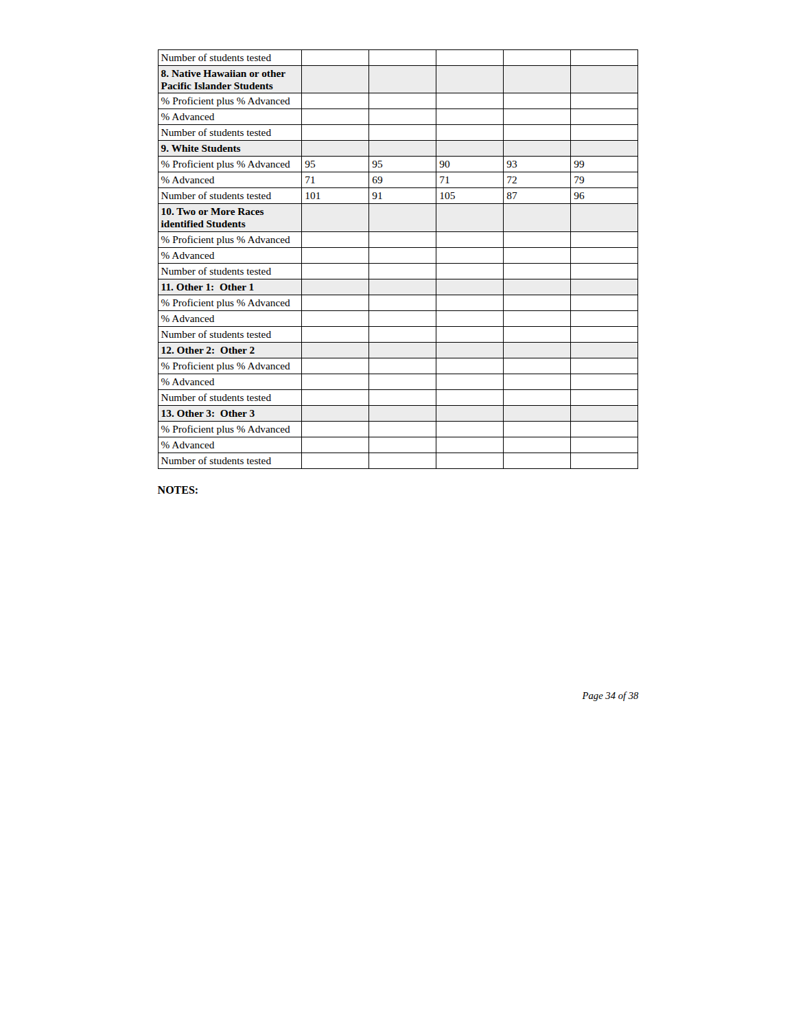| Number of students tested | | | | | |
| 8. Native Hawaiian or other Pacific Islander Students | | | | | |
| % Proficient plus % Advanced | | | | | |
| % Advanced | | | | | |
| Number of students tested | | | | | |
| 9. White Students | | | | | |
| % Proficient plus % Advanced | 95 | 95 | 90 | 93 | 99 |
| % Advanced | 71 | 69 | 71 | 72 | 79 |
| Number of students tested | 101 | 91 | 105 | 87 | 96 |
| 10. Two or More Races identified Students | | | | | |
| % Proficient plus % Advanced | | | | | |
| % Advanced | | | | | |
| Number of students tested | | | | | |
| 11. Other 1: Other 1 | | | | | |
| % Proficient plus % Advanced | | | | | |
| % Advanced | | | | | |
| Number of students tested | | | | | |
| 12. Other 2: Other 2 | | | | | |
| % Proficient plus % Advanced | | | | | |
| % Advanced | | | | | |
| Number of students tested | | | | | |
| 13. Other 3: Other 3 | | | | | |
| % Proficient plus % Advanced | | | | | |
| % Advanced | | | | | |
| Number of students tested | | | | | |
NOTES:
Page 34 of 38